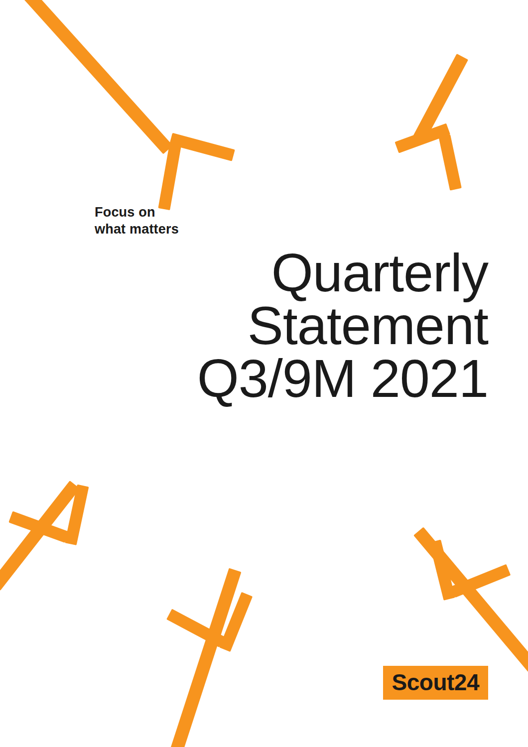Focus on
what matters
Quarterly Statement Q3/9M 2021
Scout24